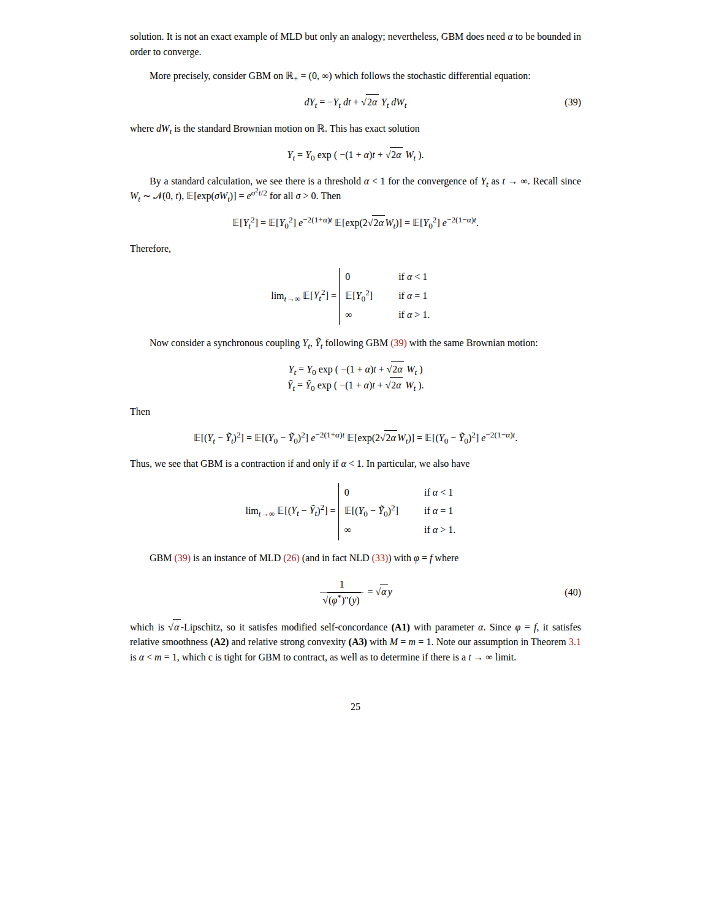solution. It is not an exact example of MLD but only an analogy; nevertheless, GBM does need α to be bounded in order to converge.
More precisely, consider GBM on ℝ+ = (0, ∞) which follows the stochastic differential equation:
dYt = −Yt dt + √2α Yt dWt (39)
where dWt is the standard Brownian motion on ℝ. This has exact solution
Yt = Y0 exp ( −(1 + α)t + √2α Wt ).
By a standard calculation, we see there is a threshold α < 1 for the convergence of Yt as t → ∞. Recall since Wt ∼ 𝒩(0, t), 𝔼[exp(σWt)] = eσ2t/2 for all σ > 0. Then
𝔼[Yt2] = 𝔼[Y02] e−2(1+α)t 𝔼[exp(2√2α Wt)] = 𝔼[Y02] e−2(1−α)t.
Therefore,
limt→∞ 𝔼[Yt2] =
| 0 | if α < 1 |
| 𝔼[ Y 0 2 ] | if α = 1 |
| ∞ | if α > 1. |
Now consider a synchronous coupling Yt, Ỹt following GBM (39) with the same Brownian motion:
Yt = Y0 exp ( −(1 + α)t + √2α Wt )
Ỹt = Ỹ0 exp ( −(1 + α)t + √2α Wt ).
Then
𝔼[(Yt − Ỹt)2] = 𝔼[(Y0 − Ỹ0)2] e−2(1+α)t 𝔼[exp(2√2α Wt)] = 𝔼[(Y0 − Ỹ0)2] e−2(1−α)t.
Thus, we see that GBM is a contraction if and only if α < 1. In particular, we also have
limt→∞ 𝔼[(Yt − Ỹt)2] =
| 0 | if α < 1 |
| 𝔼[( Y 0 − Ỹ 0 ) 2 ] | if α = 1 |
| ∞ | if α > 1. |
GBM (39) is an instance of MLD (26) (and in fact NLD (33)) with φ = f where
1 √(φ*)″(y) = √α y (40)
which is √α-Lipschitz, so it satisfes modified self-concordance (A1) with parameter α. Since φ = f, it satisfes relative smoothness (A2) and relative strong convexity (A3) with M = m = 1. Note our assumption in Theorem 3.1 is α < m = 1, which c is tight for GBM to contract, as well as to determine if there is a t → ∞ limit.
25